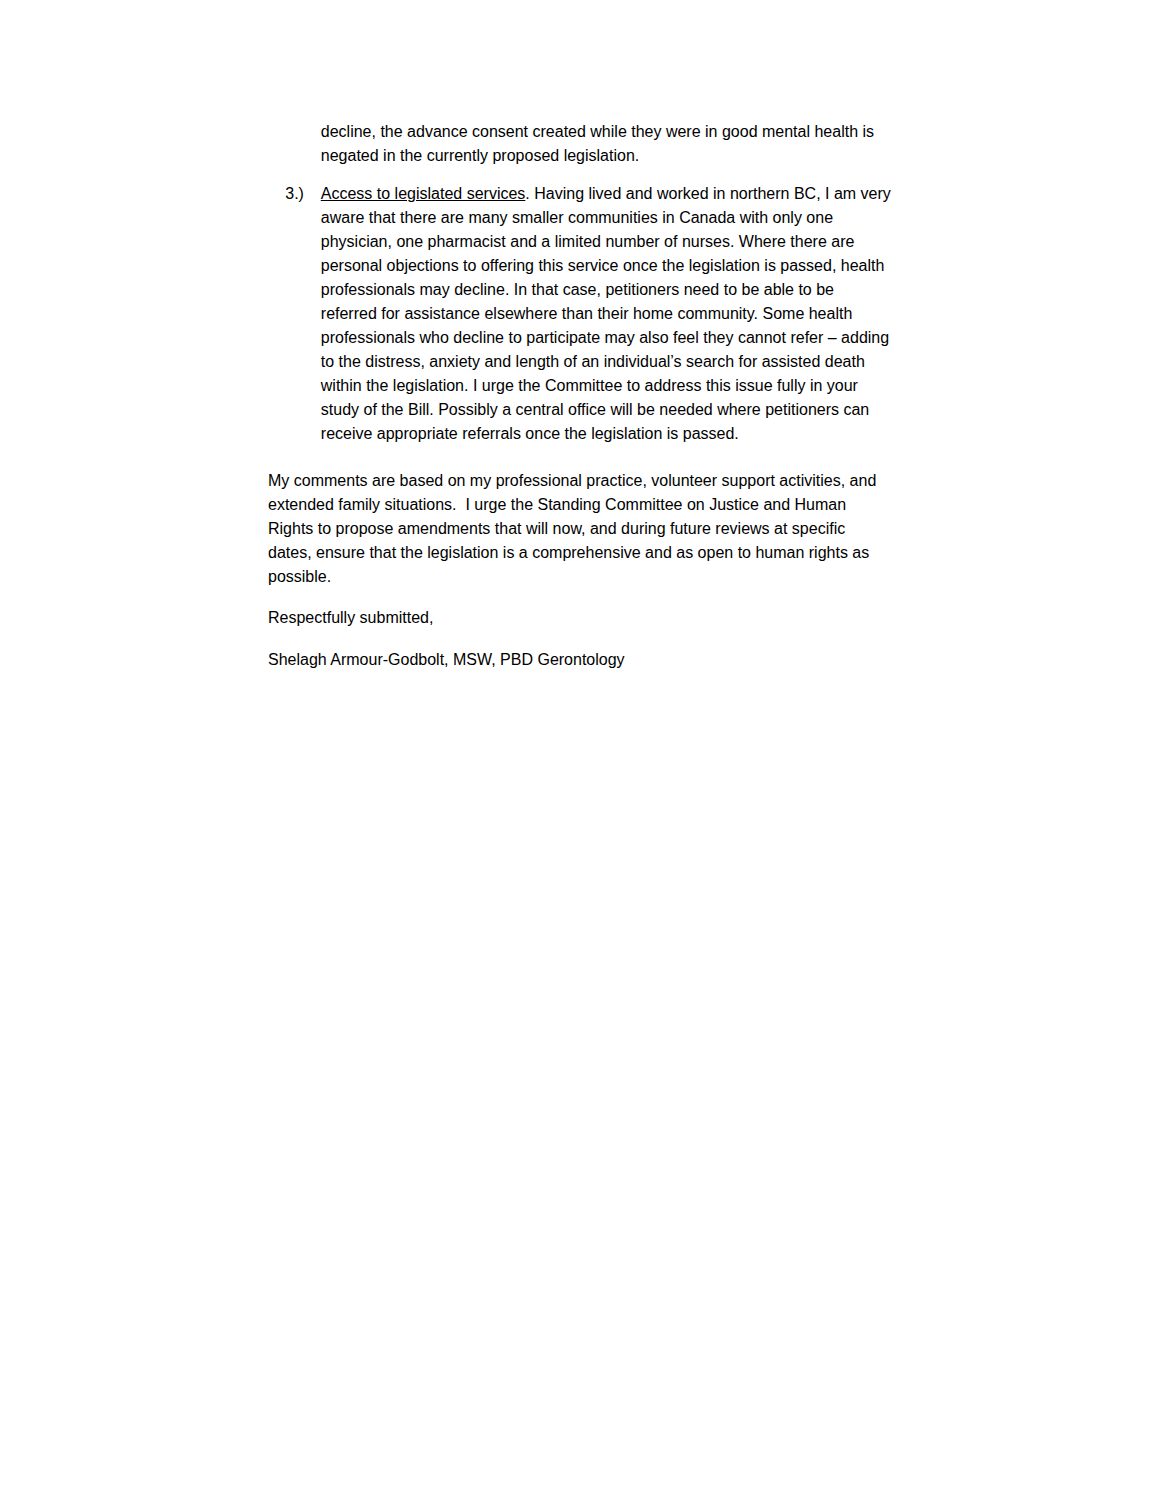decline, the advance consent created while they were in good mental health is negated in the currently proposed legislation.
3.) Access to legislated services. Having lived and worked in northern BC, I am very aware that there are many smaller communities in Canada with only one physician, one pharmacist and a limited number of nurses. Where there are personal objections to offering this service once the legislation is passed, health professionals may decline. In that case, petitioners need to be able to be referred for assistance elsewhere than their home community. Some health professionals who decline to participate may also feel they cannot refer – adding to the distress, anxiety and length of an individual’s search for assisted death within the legislation. I urge the Committee to address this issue fully in your study of the Bill. Possibly a central office will be needed where petitioners can receive appropriate referrals once the legislation is passed.
My comments are based on my professional practice, volunteer support activities, and extended family situations. I urge the Standing Committee on Justice and Human Rights to propose amendments that will now, and during future reviews at specific dates, ensure that the legislation is a comprehensive and as open to human rights as possible.
Respectfully submitted,
Shelagh Armour-Godbolt, MSW, PBD Gerontology